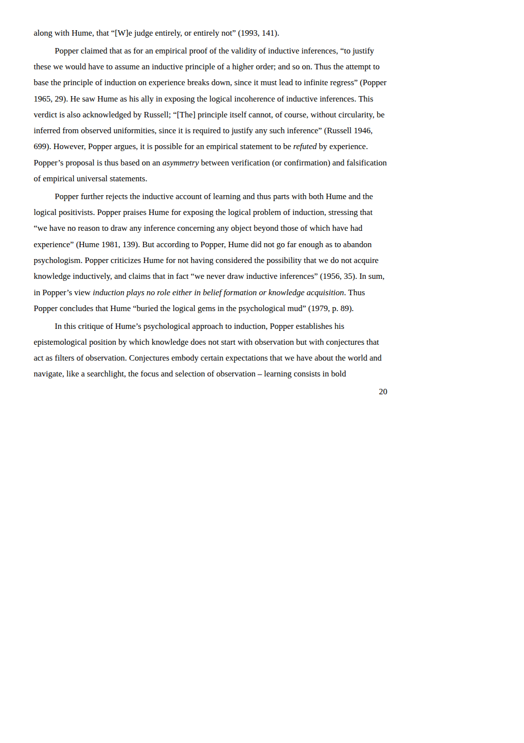along with Hume, that “[W]e judge entirely, or entirely not” (1993, 141).
Popper claimed that as for an empirical proof of the validity of inductive inferences, “to justify these we would have to assume an inductive principle of a higher order; and so on. Thus the attempt to base the principle of induction on experience breaks down, since it must lead to infinite regress” (Popper 1965, 29). He saw Hume as his ally in exposing the logical incoherence of inductive inferences. This verdict is also acknowledged by Russell; “[The] principle itself cannot, of course, without circularity, be inferred from observed uniformities, since it is required to justify any such inference” (Russell 1946, 699). However, Popper argues, it is possible for an empirical statement to be refuted by experience. Popper’s proposal is thus based on an asymmetry between verification (or confirmation) and falsification of empirical universal statements.
Popper further rejects the inductive account of learning and thus parts with both Hume and the logical positivists. Popper praises Hume for exposing the logical problem of induction, stressing that “we have no reason to draw any inference concerning any object beyond those of which have had experience” (Hume 1981, 139). But according to Popper, Hume did not go far enough as to abandon psychologism. Popper criticizes Hume for not having considered the possibility that we do not acquire knowledge inductively, and claims that in fact “we never draw inductive inferences” (1956, 35). In sum, in Popper’s view induction plays no role either in belief formation or knowledge acquisition. Thus Popper concludes that Hume “buried the logical gems in the psychological mud” (1979, p. 89).
In this critique of Hume’s psychological approach to induction, Popper establishes his epistemological position by which knowledge does not start with observation but with conjectures that act as filters of observation. Conjectures embody certain expectations that we have about the world and navigate, like a searchlight, the focus and selection of observation – learning consists in bold
20